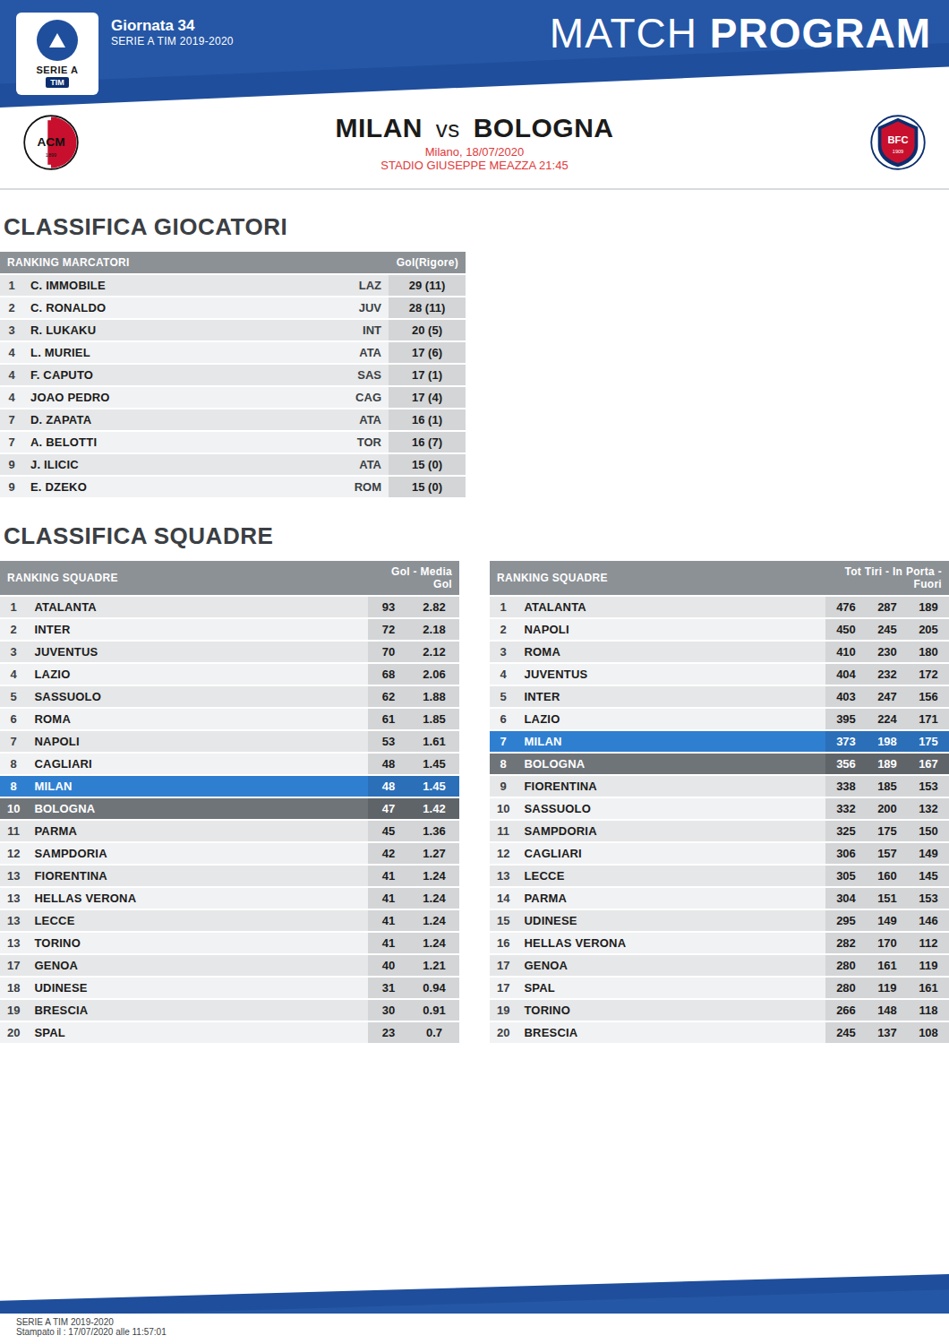SERIE A
TIM
Giornata 34
SERIE A TIM 2019-2020
MATCH PROGRAM
ACM 1899
MILAN vs BOLOGNA
Milano, 18/07/2020
STADIO GIUSEPPE MEAZZA 21:45
BFC 1909
CLASSIFICA GIOCATORI
| RANKING MARCATORI | Gol(Rigore) |
| --- | --- |
| 1 | C. IMMOBILE | LAZ | 29 (11) |
| 2 | C. RONALDO | JUV | 28 (11) |
| 3 | R. LUKAKU | INT | 20 (5) |
| 4 | L. MURIEL | ATA | 17 (6) |
| 4 | F. CAPUTO | SAS | 17 (1) |
| 4 | JOAO PEDRO | CAG | 17 (4) |
| 7 | D. ZAPATA | ATA | 16 (1) |
| 7 | A. BELOTTI | TOR | 16 (7) |
| 9 | J. ILICIC | ATA | 15 (0) |
| 9 | E. DZEKO | ROM | 15 (0) |
CLASSIFICA SQUADRE
| RANKING SQUADRE | Gol - Media Gol |
| --- | --- |
| 1 | ATALANTA | 93 | 2.82 |
| 2 | INTER | 72 | 2.18 |
| 3 | JUVENTUS | 70 | 2.12 |
| 4 | LAZIO | 68 | 2.06 |
| 5 | SASSUOLO | 62 | 1.88 |
| 6 | ROMA | 61 | 1.85 |
| 7 | NAPOLI | 53 | 1.61 |
| 8 | CAGLIARI | 48 | 1.45 |
| 8 | MILAN | 48 | 1.45 |
| 10 | BOLOGNA | 47 | 1.42 |
| 11 | PARMA | 45 | 1.36 |
| 12 | SAMPDORIA | 42 | 1.27 |
| 13 | FIORENTINA | 41 | 1.24 |
| 13 | HELLAS VERONA | 41 | 1.24 |
| 13 | LECCE | 41 | 1.24 |
| 13 | TORINO | 41 | 1.24 |
| 17 | GENOA | 40 | 1.21 |
| 18 | UDINESE | 31 | 0.94 |
| 19 | BRESCIA | 30 | 0.91 |
| 20 | SPAL | 23 | 0.7 |
| RANKING SQUADRE | Tot Tiri - In Porta - Fuori |
| --- | --- |
| 1 | ATALANTA | 476 | 287 | 189 |
| 2 | NAPOLI | 450 | 245 | 205 |
| 3 | ROMA | 410 | 230 | 180 |
| 4 | JUVENTUS | 404 | 232 | 172 |
| 5 | INTER | 403 | 247 | 156 |
| 6 | LAZIO | 395 | 224 | 171 |
| 7 | MILAN | 373 | 198 | 175 |
| 8 | BOLOGNA | 356 | 189 | 167 |
| 9 | FIORENTINA | 338 | 185 | 153 |
| 10 | SASSUOLO | 332 | 200 | 132 |
| 11 | SAMPDORIA | 325 | 175 | 150 |
| 12 | CAGLIARI | 306 | 157 | 149 |
| 13 | LECCE | 305 | 160 | 145 |
| 14 | PARMA | 304 | 151 | 153 |
| 15 | UDINESE | 295 | 149 | 146 |
| 16 | HELLAS VERONA | 282 | 170 | 112 |
| 17 | GENOA | 280 | 161 | 119 |
| 17 | SPAL | 280 | 119 | 161 |
| 19 | TORINO | 266 | 148 | 118 |
| 20 | BRESCIA | 245 | 137 | 108 |
8/11
SERIE A TIM 2019-2020 Stampato il : 17/07/2020 alle 11:57:01